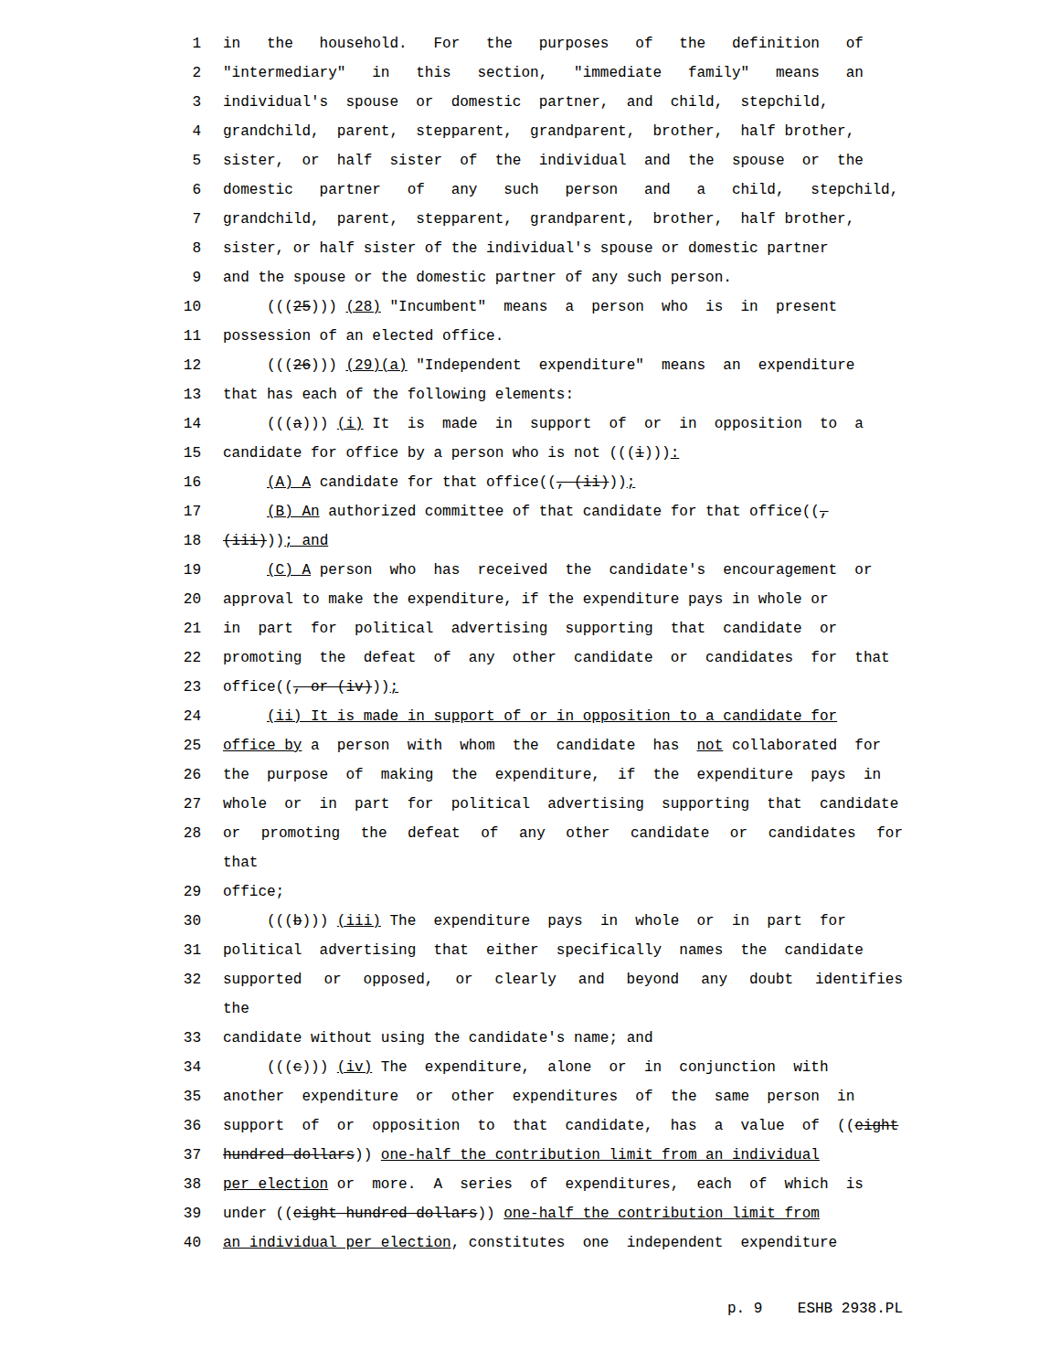in the household. For the purposes of the definition of
"intermediary" in this section, "immediate family" means an
individual's spouse or domestic partner, and child, stepchild,
grandchild, parent, stepparent, grandparent, brother, half brother,
sister, or half sister of the individual and the spouse or the
domestic partner of any such person and a child, stepchild,
grandchild, parent, stepparent, grandparent, brother, half brother,
sister, or half sister of the individual's spouse or domestic partner
and the spouse or the domestic partner of any such person.
(((25))) (28) "Incumbent" means a person who is in present
possession of an elected office.
(((26))) (29)(a) "Independent expenditure" means an expenditure
that has each of the following elements:
(((a))) (i) It is made in support of or in opposition to a
candidate for office by a person who is not (((i))):
(A) A candidate for that office((, (ii)));
(B) An authorized committee of that candidate for that office((,
(iii))); and
(C) A person who has received the candidate's encouragement or
approval to make the expenditure, if the expenditure pays in whole or
in part for political advertising supporting that candidate or
promoting the defeat of any other candidate or candidates for that
office((, or (iv)));
(ii) It is made in support of or in opposition to a candidate for
office by a person with whom the candidate has not collaborated for
the purpose of making the expenditure, if the expenditure pays in
whole or in part for political advertising supporting that candidate
or promoting the defeat of any other candidate or candidates for that
office;
(((b))) (iii) The expenditure pays in whole or in part for
political advertising that either specifically names the candidate
supported or opposed, or clearly and beyond any doubt identifies the
candidate without using the candidate's name; and
(((c))) (iv) The expenditure, alone or in conjunction with
another expenditure or other expenditures of the same person in
support of or opposition to that candidate, has a value of ((eight
hundred dollars)) one-half the contribution limit from an individual
per election or more. A series of expenditures, each of which is
under ((eight hundred dollars)) one-half the contribution limit from
an individual per election, constitutes one independent expenditure
p. 9 ESHB 2938.PL